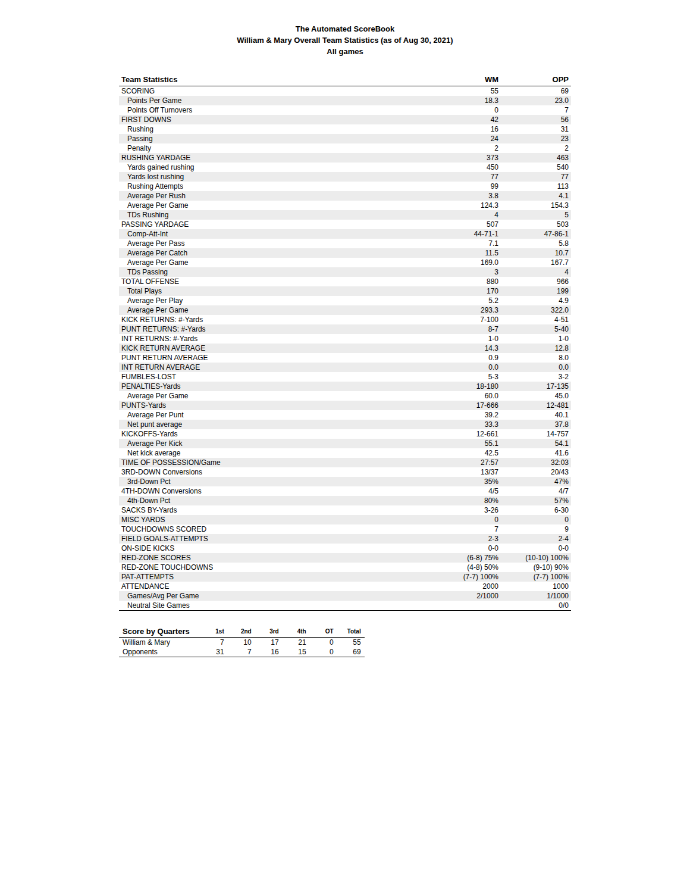The Automated ScoreBook
William & Mary Overall Team Statistics (as of Aug 30, 2021)
All games
| Team Statistics | WM | OPP |
| --- | --- | --- |
| SCORING | 55 | 69 |
| Points Per Game | 18.3 | 23.0 |
| Points Off Turnovers | 0 | 7 |
| FIRST DOWNS | 42 | 56 |
| Rushing | 16 | 31 |
| Passing | 24 | 23 |
| Penalty | 2 | 2 |
| RUSHING YARDAGE | 373 | 463 |
| Yards gained rushing | 450 | 540 |
| Yards lost rushing | 77 | 77 |
| Rushing Attempts | 99 | 113 |
| Average Per Rush | 3.8 | 4.1 |
| Average Per Game | 124.3 | 154.3 |
| TDs Rushing | 4 | 5 |
| PASSING YARDAGE | 507 | 503 |
| Comp-Att-Int | 44-71-1 | 47-86-1 |
| Average Per Pass | 7.1 | 5.8 |
| Average Per Catch | 11.5 | 10.7 |
| Average Per Game | 169.0 | 167.7 |
| TDs Passing | 3 | 4 |
| TOTAL OFFENSE | 880 | 966 |
| Total Plays | 170 | 199 |
| Average Per Play | 5.2 | 4.9 |
| Average Per Game | 293.3 | 322.0 |
| KICK RETURNS: #-Yards | 7-100 | 4-51 |
| PUNT RETURNS: #-Yards | 8-7 | 5-40 |
| INT RETURNS: #-Yards | 1-0 | 1-0 |
| KICK RETURN AVERAGE | 14.3 | 12.8 |
| PUNT RETURN AVERAGE | 0.9 | 8.0 |
| INT RETURN AVERAGE | 0.0 | 0.0 |
| FUMBLES-LOST | 5-3 | 3-2 |
| PENALTIES-Yards | 18-180 | 17-135 |
| Average Per Game | 60.0 | 45.0 |
| PUNTS-Yards | 17-666 | 12-481 |
| Average Per Punt | 39.2 | 40.1 |
| Net punt average | 33.3 | 37.8 |
| KICKOFFS-Yards | 12-661 | 14-757 |
| Average Per Kick | 55.1 | 54.1 |
| Net kick average | 42.5 | 41.6 |
| TIME OF POSSESSION/Game | 27:57 | 32:03 |
| 3RD-DOWN Conversions | 13/37 | 20/43 |
| 3rd-Down Pct | 35% | 47% |
| 4TH-DOWN Conversions | 4/5 | 4/7 |
| 4th-Down Pct | 80% | 57% |
| SACKS BY-Yards | 3-26 | 6-30 |
| MISC YARDS | 0 | 0 |
| TOUCHDOWNS SCORED | 7 | 9 |
| FIELD GOALS-ATTEMPTS | 2-3 | 2-4 |
| ON-SIDE KICKS | 0-0 | 0-0 |
| RED-ZONE SCORES | (6-8) 75% | (10-10) 100% |
| RED-ZONE TOUCHDOWNS | (4-8) 50% | (9-10) 90% |
| PAT-ATTEMPTS | (7-7) 100% | (7-7) 100% |
| ATTENDANCE | 2000 | 1000 |
| Games/Avg Per Game | 2/1000 | 1/1000 |
| Neutral Site Games | | 0/0 |
| Score by Quarters | 1st | 2nd | 3rd | 4th | OT | Total |
| --- | --- | --- | --- | --- | --- | --- |
| William & Mary | 7 | 10 | 17 | 21 | 0 | 55 |
| Opponents | 31 | 7 | 16 | 15 | 0 | 69 |